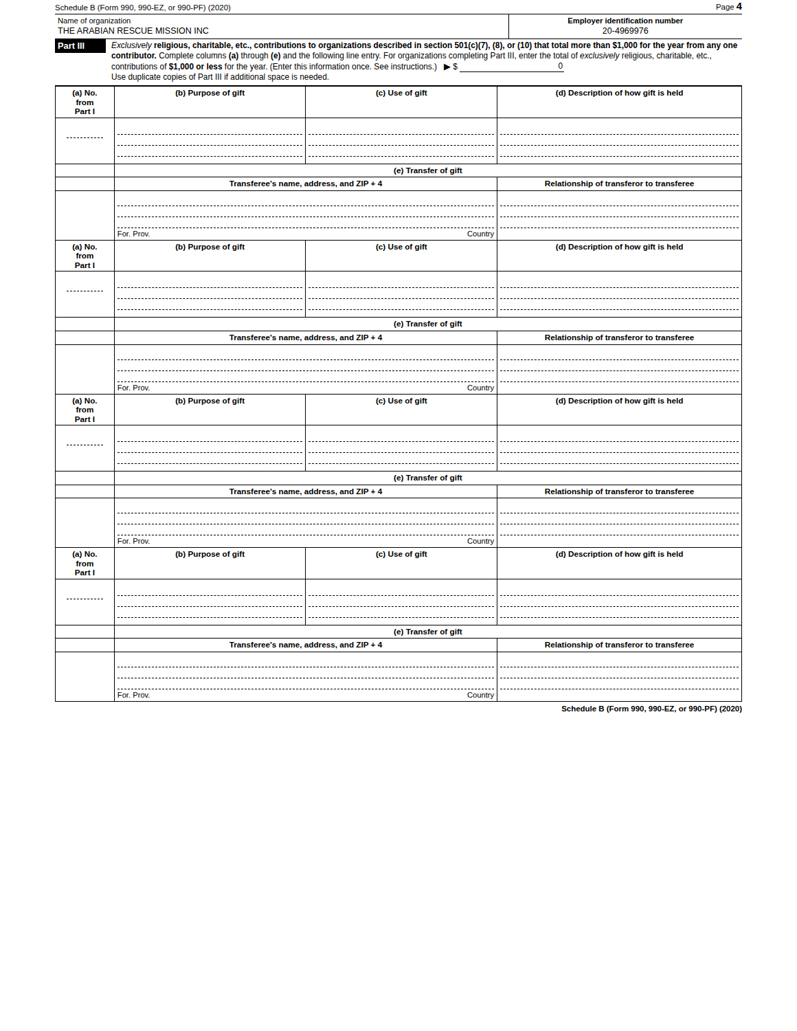Schedule B (Form 990, 990-EZ, or 990-PF) (2020)
Page 4
| Name of organization THE ARABIAN RESCUE MISSION INC | Employer identification number 20-4969976 |
Part III
Exclusively religious, charitable, etc., contributions to organizations described in section 501(c)(7), (8), or (10) that total more than $1,000 for the year from any one contributor. Complete columns (a) through (e) and the following line entry. For organizations completing Part III, enter the total of exclusively religious, charitable, etc., contributions of $1,000 or less for the year. (Enter this information once. See instructions.) ▶ $ 0
Use duplicate copies of Part III if additional space is needed.
| (a) No. from Part I | (b) Purpose of gift | (c) Use of gift | (d) Description of how gift is held |
| | (e) Transfer of gift |
| | Transferee's name, address, and ZIP + 4 | Relationship of transferor to transferee |
| | For. Prov. Country | |
| (a) No. from Part I | (b) Purpose of gift | (c) Use of gift | (d) Description of how gift is held |
| | (e) Transfer of gift |
| | Transferee's name, address, and ZIP + 4 | Relationship of transferor to transferee |
| | For. Prov. Country | |
| (a) No. from Part I | (b) Purpose of gift | (c) Use of gift | (d) Description of how gift is held |
| | (e) Transfer of gift |
| | Transferee's name, address, and ZIP + 4 | Relationship of transferor to transferee |
| | For. Prov. Country | |
| (a) No. from Part I | (b) Purpose of gift | (c) Use of gift | (d) Description of how gift is held |
| | (e) Transfer of gift |
| | Transferee's name, address, and ZIP + 4 | Relationship of transferor to transferee |
| | For. Prov. Country | |
Schedule B (Form 990, 990-EZ, or 990-PF) (2020)